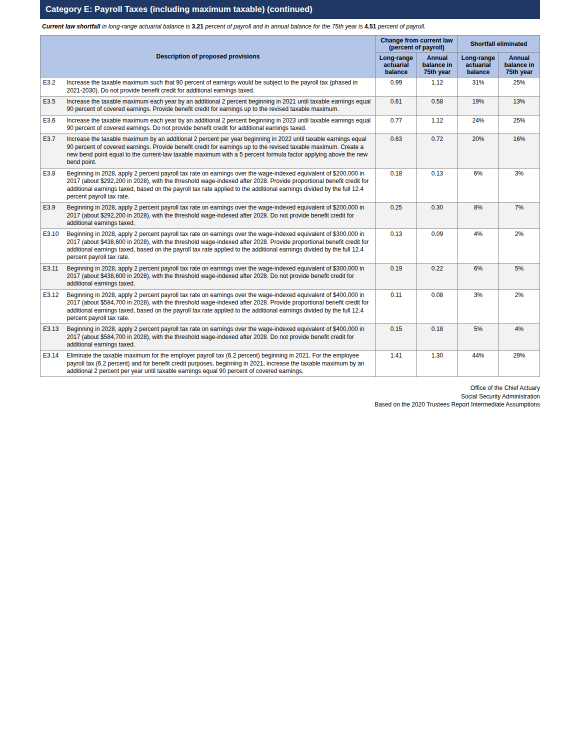Category E: Payroll Taxes (including maximum taxable) (continued)
Current law shortfall in long-range actuarial balance is 3.21 percent of payroll and in annual balance for the 75th year is 4.51 percent of payroll.
| Description of proposed provisions | Change from current law (percent of payroll) | Shortfall eliminated |
| --- | --- | --- |
| Long-range actuarial balance | Annual balance in 75th year | Long-range actuarial balance | Annual balance in 75th year |
| E3.2 | Increase the taxable maximum such that 90 percent of earnings would be subject to the payroll tax (phased in 2021-2030). Do not provide benefit credit for additional earnings taxed. | 0.99 | 1.12 | 31% | 25% |
| E3.5 | Increase the taxable maximum each year by an additional 2 percent beginning in 2021 until taxable earnings equal 90 percent of covered earnings. Provide benefit credit for earnings up to the revised taxable maximum. | 0.61 | 0.58 | 19% | 13% |
| E3.6 | Increase the taxable maximum each year by an additional 2 percent beginning in 2023 until taxable earnings equal 90 percent of covered earnings. Do not provide benefit credit for additional earnings taxed. | 0.77 | 1.12 | 24% | 25% |
| E3.7 | Increase the taxable maximum by an additional 2 percent per year beginning in 2022 until taxable earnings equal 90 percent of covered earnings. Provide benefit credit for earnings up to the revised taxable maximum. Create a new bend point equal to the current-law taxable maximum with a 5 percent formula factor applying above the new bend point. | 0.63 | 0.72 | 20% | 16% |
| E3.8 | Beginning in 2028, apply 2 percent payroll tax rate on earnings over the wage-indexed equivalent of $200,000 in 2017 (about $292,200 in 2028), with the threshold wage-indexed after 2028. Provide proportional benefit credit for additional earnings taxed, based on the payroll tax rate applied to the additional earnings divided by the full 12.4 percent payroll tax rate. | 0.18 | 0.13 | 6% | 3% |
| E3.9 | Beginning in 2028, apply 2 percent payroll tax rate on earnings over the wage-indexed equivalent of $200,000 in 2017 (about $292,200 in 2028), with the threshold wage-indexed after 2028. Do not provide benefit credit for additional earnings taxed. | 0.25 | 0.30 | 8% | 7% |
| E3.10 | Beginning in 2028, apply 2 percent payroll tax rate on earnings over the wage-indexed equivalent of $300,000 in 2017 (about $438,600 in 2028), with the threshold wage-indexed after 2028. Provide proportional benefit credit for additional earnings taxed, based on the payroll tax rate applied to the additional earnings divided by the full 12.4 percent payroll tax rate. | 0.13 | 0.09 | 4% | 2% |
| E3.11 | Beginning in 2028, apply 2 percent payroll tax rate on earnings over the wage-indexed equivalent of $300,000 in 2017 (about $438,600 in 2028), with the threshold wage-indexed after 2028. Do not provide benefit credit for additional earnings taxed. | 0.19 | 0.22 | 6% | 5% |
| E3.12 | Beginning in 2028, apply 2 percent payroll tax rate on earnings over the wage-indexed equivalent of $400,000 in 2017 (about $584,700 in 2028), with the threshold wage-indexed after 2028. Provide proportional benefit credit for additional earnings taxed, based on the payroll tax rate applied to the additional earnings divided by the full 12.4 percent payroll tax rate. | 0.11 | 0.08 | 3% | 2% |
| E3.13 | Beginning in 2028, apply 2 percent payroll tax rate on earnings over the wage-indexed equivalent of $400,000 in 2017 (about $584,700 in 2028), with the threshold wage-indexed after 2028. Do not provide benefit credit for additional earnings taxed. | 0.15 | 0.18 | 5% | 4% |
| E3.14 | Eliminate the taxable maximum for the employer payroll tax (6.2 percent) beginning in 2021. For the employee payroll tax (6.2 percent) and for benefit credit purposes, beginning in 2021, increase the taxable maximum by an additional 2 percent per year until taxable earnings equal 90 percent of covered earnings. | 1.41 | 1.30 | 44% | 29% |
Office of the Chief Actuary
Social Security Administration
Based on the 2020 Trustees Report Intermediate Assumptions